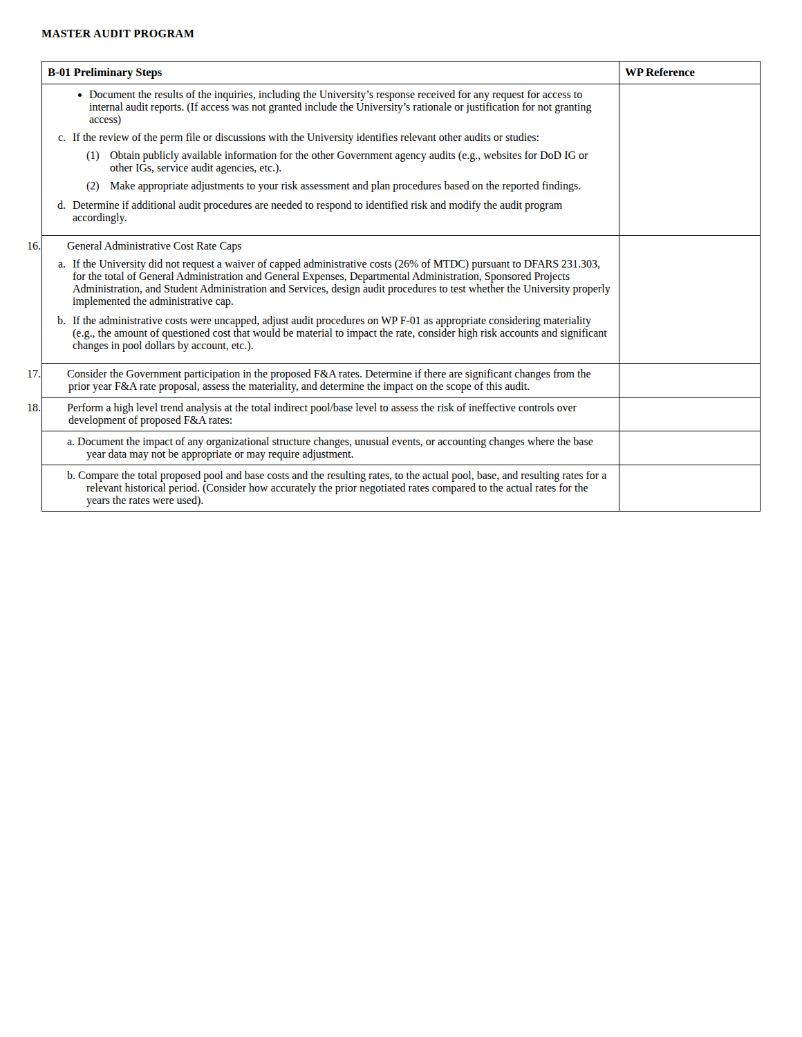MASTER AUDIT PROGRAM
| B-01 Preliminary Steps | WP Reference |
| --- | --- |
| Document the results of the inquiries, including the University’s response received for any request for access to internal audit reports. (If access was not granted include the University’s rationale or justification for not granting access) If the review of the perm file or discussions with the University identifies relevant other audits or studies: Obtain publicly available information for the other Government agency audits (e.g., websites for DoD IG or other IGs, service audit agencies, etc.). Make appropriate adjustments to your risk assessment and plan procedures based on the reported findings. Determine if additional audit procedures are needed to respond to identified risk and modify the audit program accordingly. | |
| 16. General Administrative Cost Rate Caps If the University did not request a waiver of capped administrative costs (26% of MTDC) pursuant to DFARS 231.303, for the total of General Administration and General Expenses, Departmental Administration, Sponsored Projects Administration, and Student Administration and Services, design audit procedures to test whether the University properly implemented the administrative cap. If the administrative costs were uncapped, adjust audit procedures on WP F-01 as appropriate considering materiality (e.g., the amount of questioned cost that would be material to impact the rate, consider high risk accounts and significant changes in pool dollars by account, etc.). | |
| 17. Consider the Government participation in the proposed F&A rates. Determine if there are significant changes from the prior year F&A rate proposal, assess the materiality, and determine the impact on the scope of this audit. | |
| 18. Perform a high level trend analysis at the total indirect pool/base level to assess the risk of ineffective controls over development of proposed F&A rates: | |
| a. Document the impact of any organizational structure changes, unusual events, or accounting changes where the base year data may not be appropriate or may require adjustment. | |
| b. Compare the total proposed pool and base costs and the resulting rates, to the actual pool, base, and resulting rates for a relevant historical period. (Consider how accurately the prior negotiated rates compared to the actual rates for the years the rates were used). | |